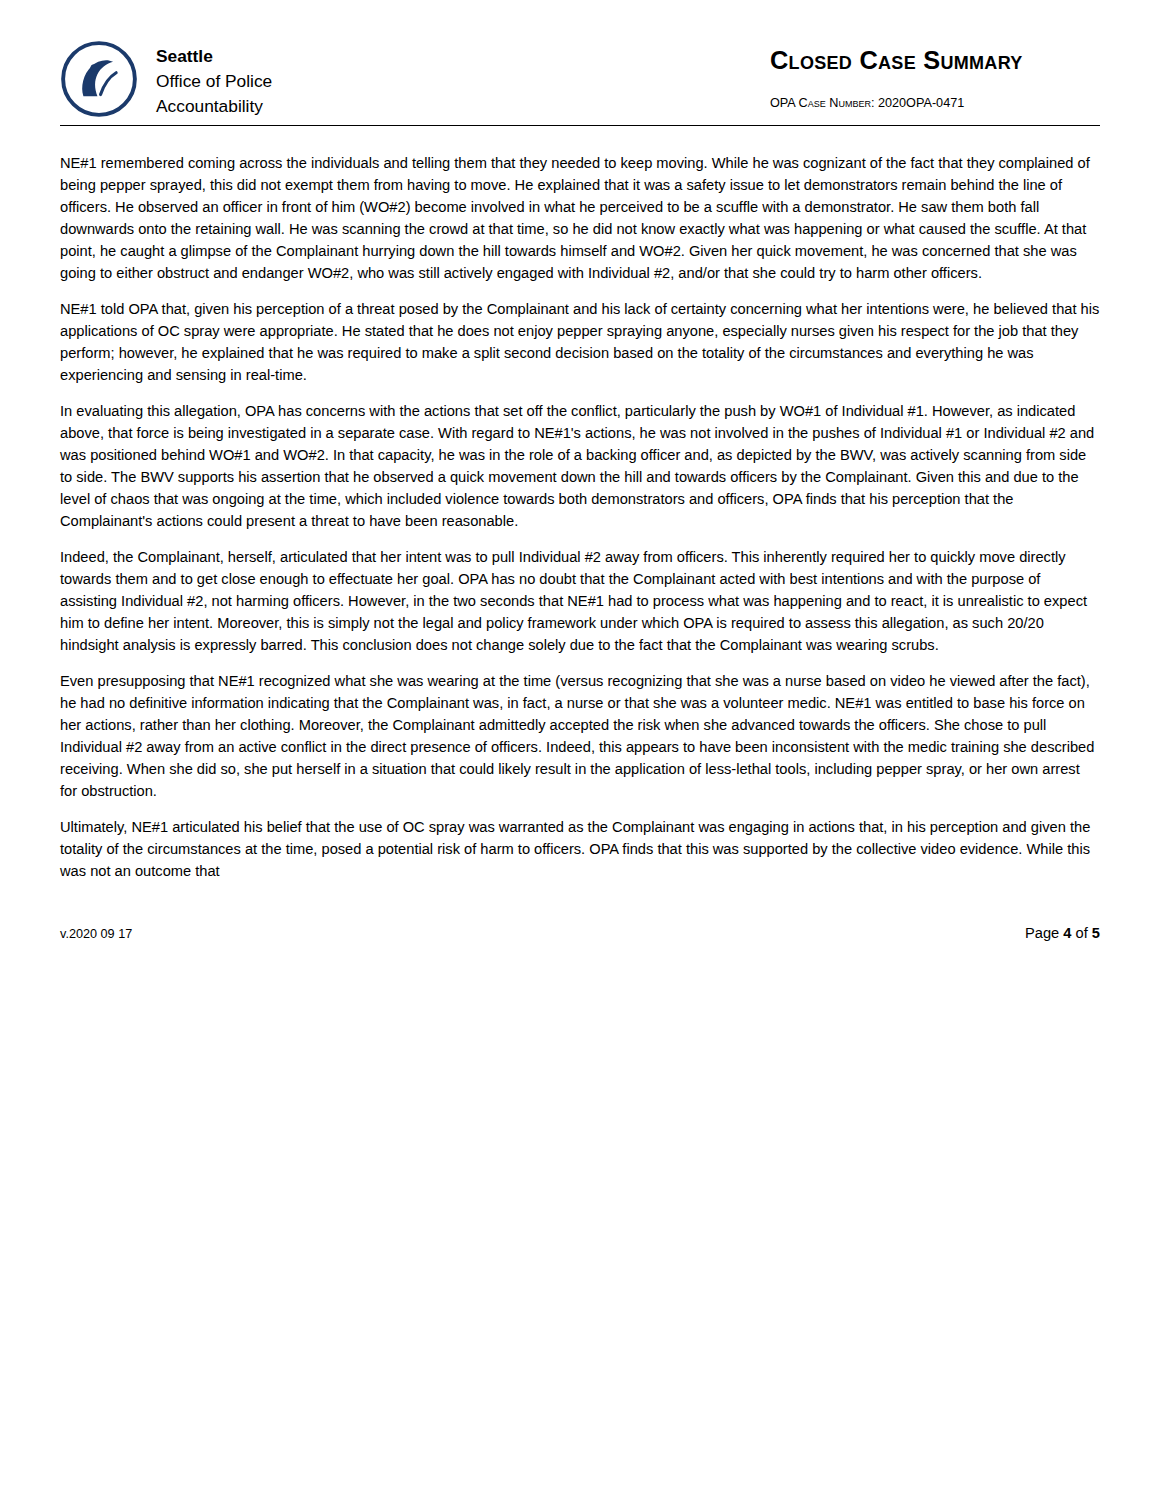Seattle
Office of Police
Accountability
Closed Case Summary
OPA Case Number: 2020OPA-0471
NE#1 remembered coming across the individuals and telling them that they needed to keep moving. While he was cognizant of the fact that they complained of being pepper sprayed, this did not exempt them from having to move. He explained that it was a safety issue to let demonstrators remain behind the line of officers. He observed an officer in front of him (WO#2) become involved in what he perceived to be a scuffle with a demonstrator. He saw them both fall downwards onto the retaining wall. He was scanning the crowd at that time, so he did not know exactly what was happening or what caused the scuffle. At that point, he caught a glimpse of the Complainant hurrying down the hill towards himself and WO#2. Given her quick movement, he was concerned that she was going to either obstruct and endanger WO#2, who was still actively engaged with Individual #2, and/or that she could try to harm other officers.
NE#1 told OPA that, given his perception of a threat posed by the Complainant and his lack of certainty concerning what her intentions were, he believed that his applications of OC spray were appropriate. He stated that he does not enjoy pepper spraying anyone, especially nurses given his respect for the job that they perform; however, he explained that he was required to make a split second decision based on the totality of the circumstances and everything he was experiencing and sensing in real-time.
In evaluating this allegation, OPA has concerns with the actions that set off the conflict, particularly the push by WO#1 of Individual #1. However, as indicated above, that force is being investigated in a separate case. With regard to NE#1's actions, he was not involved in the pushes of Individual #1 or Individual #2 and was positioned behind WO#1 and WO#2. In that capacity, he was in the role of a backing officer and, as depicted by the BWV, was actively scanning from side to side. The BWV supports his assertion that he observed a quick movement down the hill and towards officers by the Complainant. Given this and due to the level of chaos that was ongoing at the time, which included violence towards both demonstrators and officers, OPA finds that his perception that the Complainant's actions could present a threat to have been reasonable.
Indeed, the Complainant, herself, articulated that her intent was to pull Individual #2 away from officers. This inherently required her to quickly move directly towards them and to get close enough to effectuate her goal. OPA has no doubt that the Complainant acted with best intentions and with the purpose of assisting Individual #2, not harming officers. However, in the two seconds that NE#1 had to process what was happening and to react, it is unrealistic to expect him to define her intent. Moreover, this is simply not the legal and policy framework under which OPA is required to assess this allegation, as such 20/20 hindsight analysis is expressly barred. This conclusion does not change solely due to the fact that the Complainant was wearing scrubs.
Even presupposing that NE#1 recognized what she was wearing at the time (versus recognizing that she was a nurse based on video he viewed after the fact), he had no definitive information indicating that the Complainant was, in fact, a nurse or that she was a volunteer medic. NE#1 was entitled to base his force on her actions, rather than her clothing. Moreover, the Complainant admittedly accepted the risk when she advanced towards the officers. She chose to pull Individual #2 away from an active conflict in the direct presence of officers. Indeed, this appears to have been inconsistent with the medic training she described receiving. When she did so, she put herself in a situation that could likely result in the application of less-lethal tools, including pepper spray, or her own arrest for obstruction.
Ultimately, NE#1 articulated his belief that the use of OC spray was warranted as the Complainant was engaging in actions that, in his perception and given the totality of the circumstances at the time, posed a potential risk of harm to officers. OPA finds that this was supported by the collective video evidence. While this was not an outcome that
v.2020 09 17
Page 4 of 5